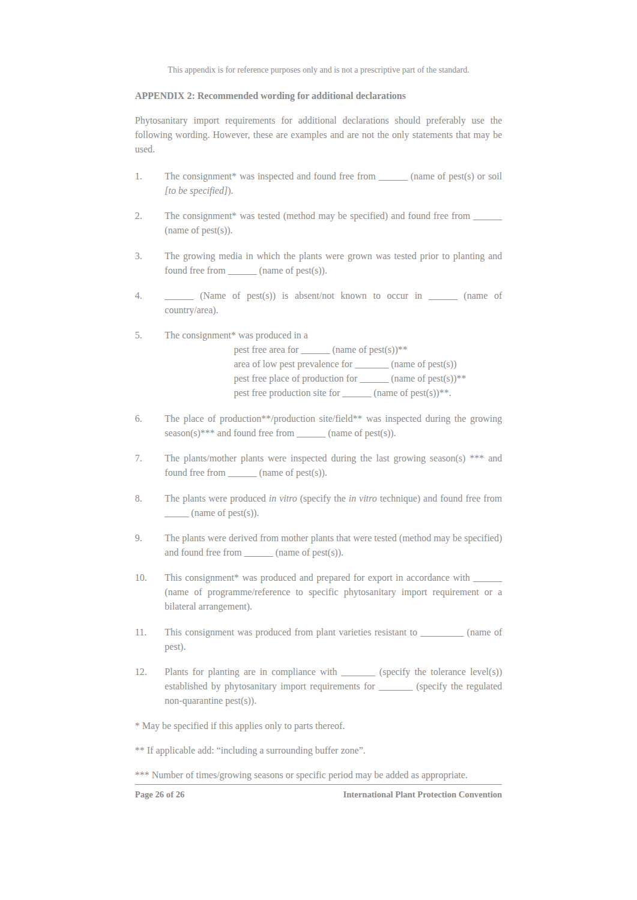This appendix is for reference purposes only and is not a prescriptive part of the standard.
APPENDIX 2: Recommended wording for additional declarations
Phytosanitary import requirements for additional declarations should preferably use the following wording. However, these are examples and are not the only statements that may be used.
1. The consignment* was inspected and found free from ______ (name of pest(s) or soil [to be specified]).
2. The consignment* was tested (method may be specified) and found free from ______ (name of pest(s)).
3. The growing media in which the plants were grown was tested prior to planting and found free from ______ (name of pest(s)).
4.______ (Name of pest(s)) is absent/not known to occur in ______ (name of country/area).
5. The consignment* was produced in a
pest free area for ______ (name of pest(s))**
area of low pest prevalence for _______ (name of pest(s))
pest free place of production for ______ (name of pest(s))**
pest free production site for ______ (name of pest(s))**.
6. The place of production**/production site/field** was inspected during the growing season(s)*** and found free from ______ (name of pest(s)).
7. The plants/mother plants were inspected during the last growing season(s) *** and found free from ______ (name of pest(s)).
8. The plants were produced in vitro (specify the in vitro technique) and found free from _____ (name of pest(s)).
9. The plants were derived from mother plants that were tested (method may be specified) and found free from ______ (name of pest(s)).
10. This consignment* was produced and prepared for export in accordance with ______ (name of programme/reference to specific phytosanitary import requirement or a bilateral arrangement).
11. This consignment was produced from plant varieties resistant to _________ (name of pest).
12. Plants for planting are in compliance with _______ (specify the tolerance level(s)) established by phytosanitary import requirements for _______ (specify the regulated non-quarantine pest(s)).
* May be specified if this applies only to parts thereof.
** If applicable add: “including a surrounding buffer zone”.
*** Number of times/growing seasons or specific period may be added as appropriate.
Page 26 of 26
International Plant Protection Convention